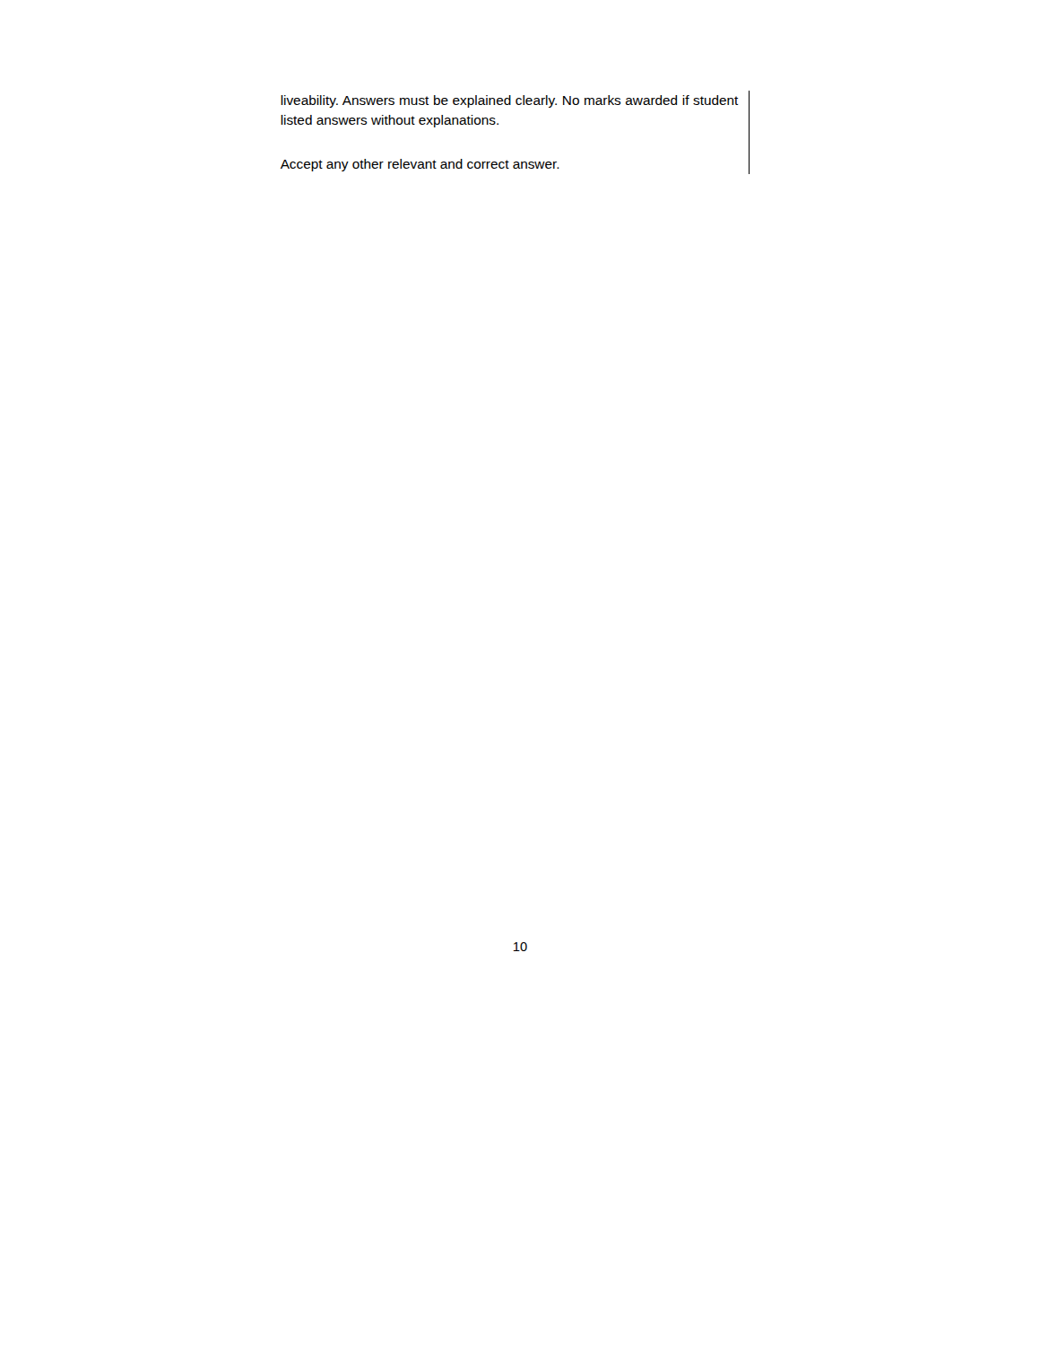liveability. Answers must be explained clearly. No marks awarded if student listed answers without explanations.
Accept any other relevant and correct answer.
10